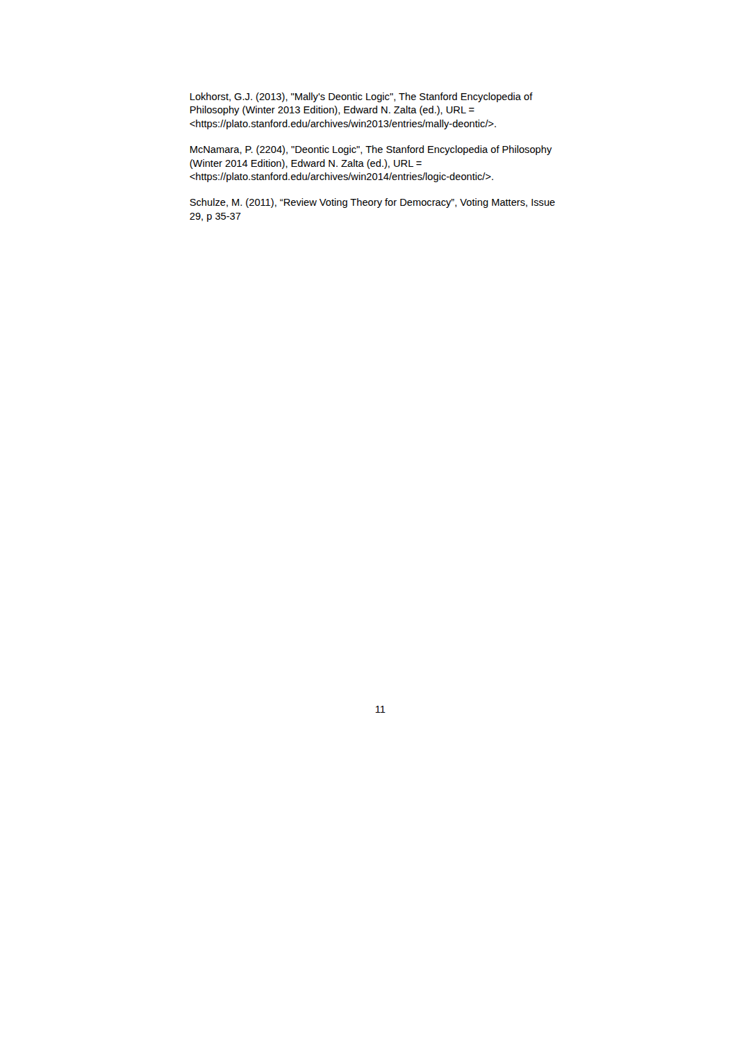Lokhorst, G.J. (2013), "Mally's Deontic Logic", The Stanford Encyclopedia of Philosophy (Winter 2013 Edition), Edward N. Zalta (ed.), URL = <https://plato.stanford.edu/archives/win2013/entries/mally-deontic/>.
McNamara, P. (2204), "Deontic Logic", The Stanford Encyclopedia of Philosophy (Winter 2014 Edition), Edward N. Zalta (ed.), URL = <https://plato.stanford.edu/archives/win2014/entries/logic-deontic/>.
Schulze, M. (2011), “Review Voting Theory for Democracy”, Voting Matters, Issue 29, p 35-37
11